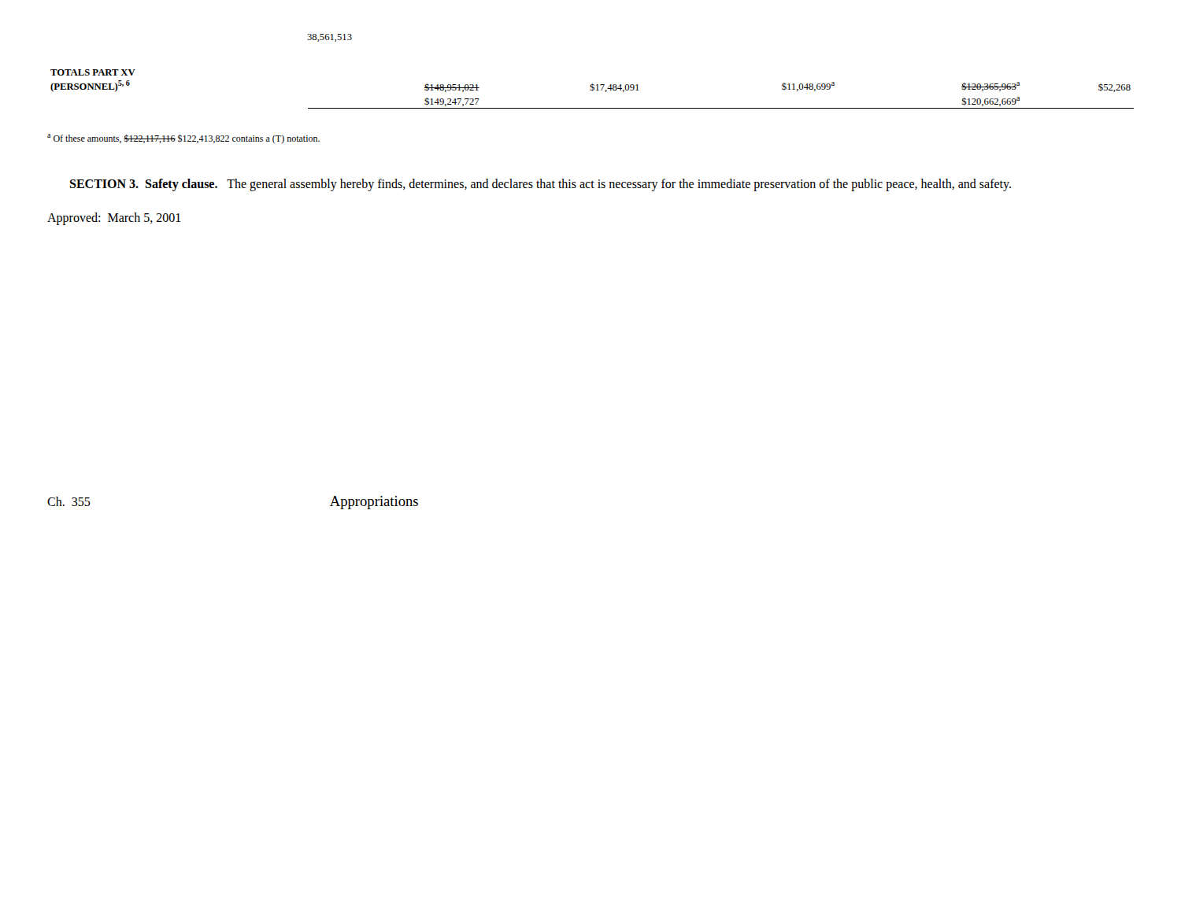38,561,513
| TOTALS PART XV | | | | | | |
| (PERSONNEL) 5, 6 | $148,951,021 | $17,484,091 | | $11,048,699 a | $120,365,963 a | $52,268 |
| | $149,247,727 | | | | $120,662,669 a | |
a Of these amounts, $122,117,116 $122,413,822 contains a (T) notation.
SECTION 3. Safety clause. The general assembly hereby finds, determines, and declares that this act is necessary for the immediate preservation of the public peace, health, and safety.
Approved: March 5, 2001
Ch. 355 Appropriations